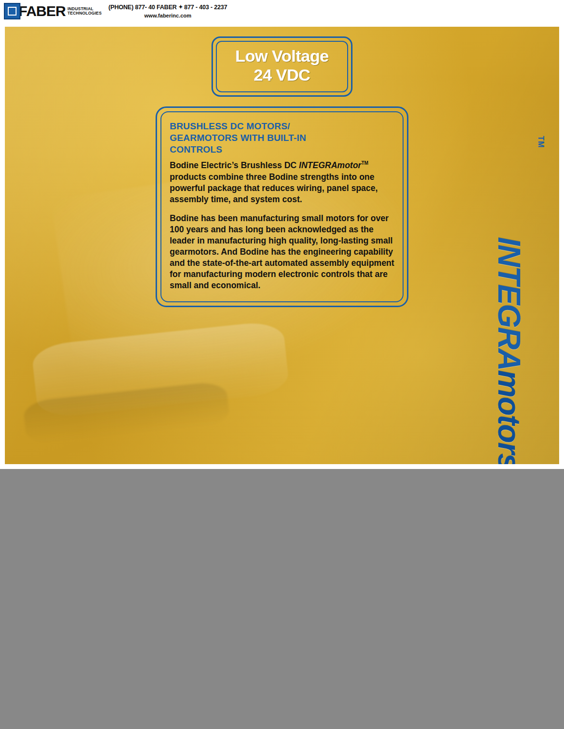FABER
Industrial Technologies
(PHONE) 877- 40 FABER ✦ 877 - 403 - 2237
www.faberinc.com
INTEGRA motors
TM
Low Voltage
24 VDC
BRUSHLESS DC MOTORS/
GEARMOTORS WITH BUILT-IN
CONTROLS
Bodine Electric’s Brushless DC INTEGRAmotorTM products combine three Bodine strengths into one powerful package that reduces wiring, panel space, assembly time, and system cost.
Bodine has been manufacturing small motors for over 100 years and has long been acknowledged as the leader in manufacturing high quality, long-lasting small gearmotors. And Bodine has the engineering capability and the state-of-the-art automated assembly equipment for manufacturing modern electronic controls that are small and economical.